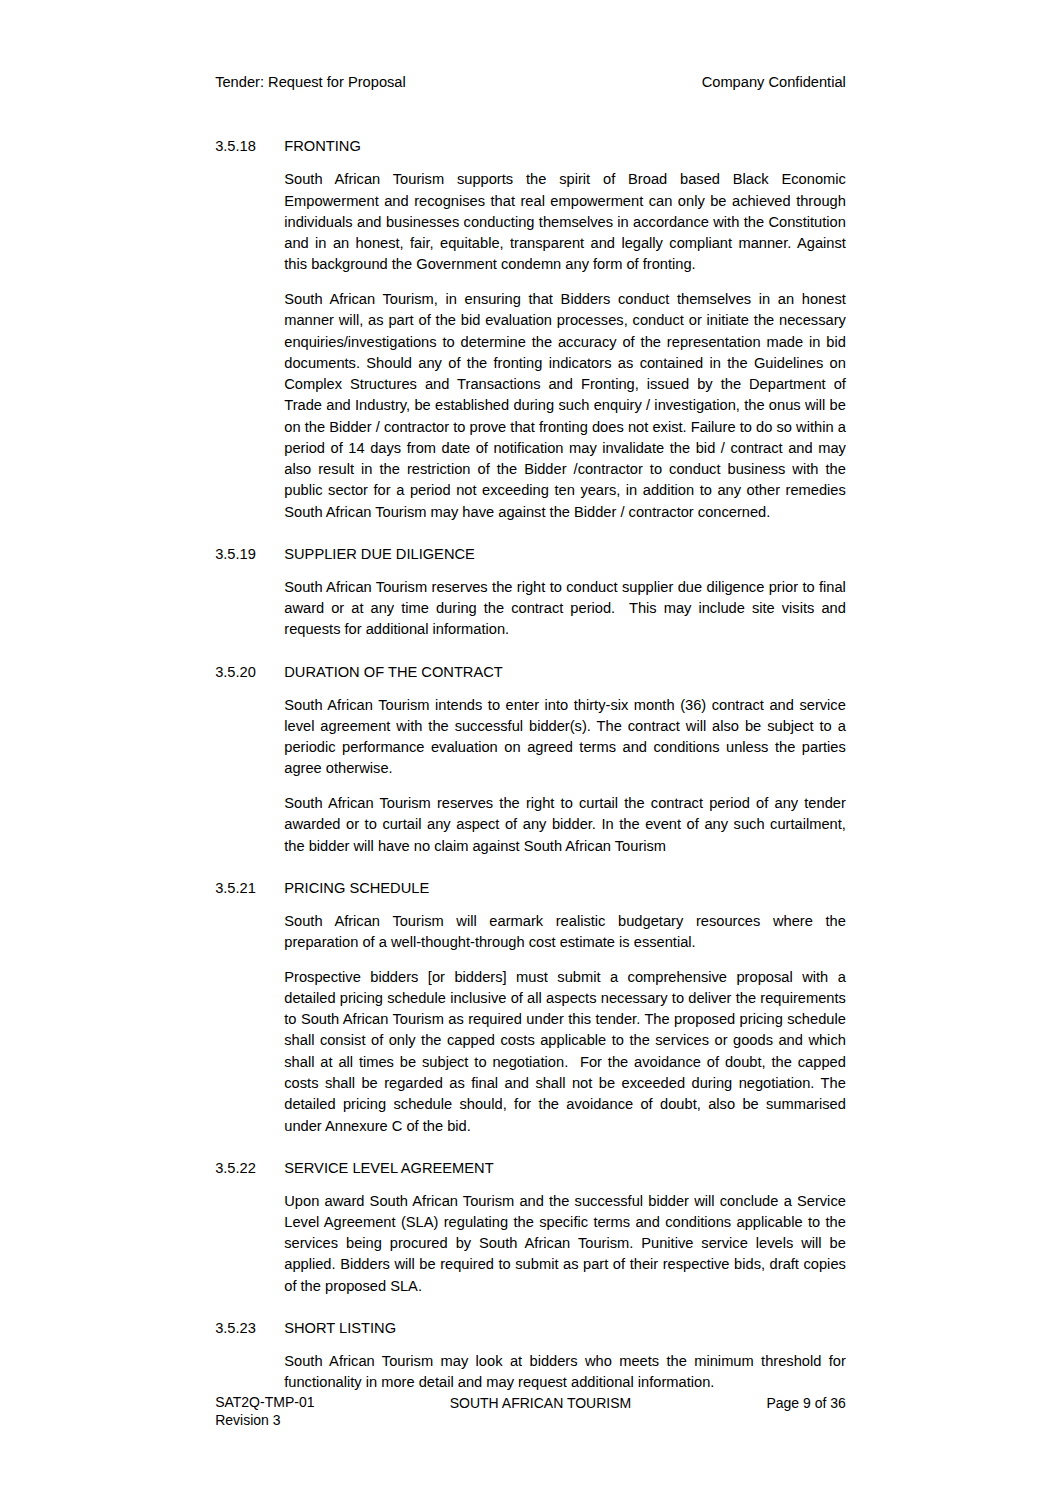Tender: Request for Proposal
Company Confidential
3.5.18
FRONTING
South African Tourism supports the spirit of Broad based Black Economic Empowerment and recognises that real empowerment can only be achieved through individuals and businesses conducting themselves in accordance with the Constitution and in an honest, fair, equitable, transparent and legally compliant manner. Against this background the Government condemn any form of fronting.
South African Tourism, in ensuring that Bidders conduct themselves in an honest manner will, as part of the bid evaluation processes, conduct or initiate the necessary enquiries/investigations to determine the accuracy of the representation made in bid documents. Should any of the fronting indicators as contained in the Guidelines on Complex Structures and Transactions and Fronting, issued by the Department of Trade and Industry, be established during such enquiry / investigation, the onus will be on the Bidder / contractor to prove that fronting does not exist. Failure to do so within a period of 14 days from date of notification may invalidate the bid / contract and may also result in the restriction of the Bidder /contractor to conduct business with the public sector for a period not exceeding ten years, in addition to any other remedies South African Tourism may have against the Bidder / contractor concerned.
3.5.19
SUPPLIER DUE DILIGENCE
South African Tourism reserves the right to conduct supplier due diligence prior to final award or at any time during the contract period. This may include site visits and requests for additional information.
3.5.20
DURATION OF THE CONTRACT
South African Tourism intends to enter into thirty-six month (36) contract and service level agreement with the successful bidder(s). The contract will also be subject to a periodic performance evaluation on agreed terms and conditions unless the parties agree otherwise.
South African Tourism reserves the right to curtail the contract period of any tender awarded or to curtail any aspect of any bidder. In the event of any such curtailment, the bidder will have no claim against South African Tourism
3.5.21
PRICING SCHEDULE
South African Tourism will earmark realistic budgetary resources where the preparation of a well-thought-through cost estimate is essential.
Prospective bidders [or bidders] must submit a comprehensive proposal with a detailed pricing schedule inclusive of all aspects necessary to deliver the requirements to South African Tourism as required under this tender. The proposed pricing schedule shall consist of only the capped costs applicable to the services or goods and which shall at all times be subject to negotiation. For the avoidance of doubt, the capped costs shall be regarded as final and shall not be exceeded during negotiation. The detailed pricing schedule should, for the avoidance of doubt, also be summarised under Annexure C of the bid.
3.5.22
SERVICE LEVEL AGREEMENT
Upon award South African Tourism and the successful bidder will conclude a Service Level Agreement (SLA) regulating the specific terms and conditions applicable to the services being procured by South African Tourism. Punitive service levels will be applied. Bidders will be required to submit as part of their respective bids, draft copies of the proposed SLA.
3.5.23
SHORT LISTING
South African Tourism may look at bidders who meets the minimum threshold for functionality in more detail and may request additional information.
SAT2Q-TMP-01
Revision 3
SOUTH AFRICAN TOURISM
Page 9 of 36